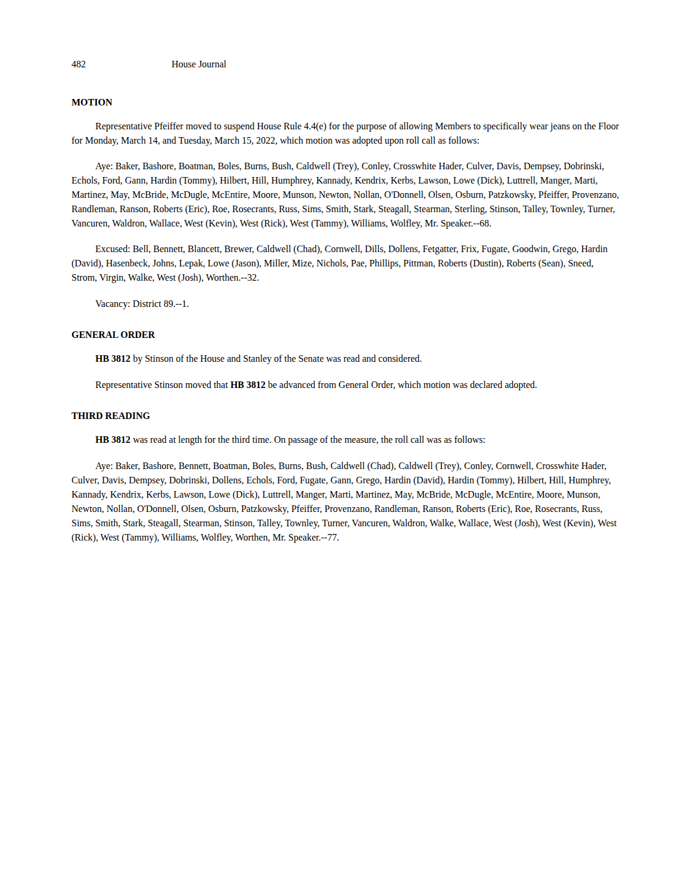482 House Journal
MOTION
Representative Pfeiffer moved to suspend House Rule 4.4(e) for the purpose of allowing Members to specifically wear jeans on the Floor for Monday, March 14, and Tuesday, March 15, 2022, which motion was adopted upon roll call as follows:
Aye: Baker, Bashore, Boatman, Boles, Burns, Bush, Caldwell (Trey), Conley, Crosswhite Hader, Culver, Davis, Dempsey, Dobrinski, Echols, Ford, Gann, Hardin (Tommy), Hilbert, Hill, Humphrey, Kannady, Kendrix, Kerbs, Lawson, Lowe (Dick), Luttrell, Manger, Marti, Martinez, May, McBride, McDugle, McEntire, Moore, Munson, Newton, Nollan, O'Donnell, Olsen, Osburn, Patzkowsky, Pfeiffer, Provenzano, Randleman, Ranson, Roberts (Eric), Roe, Rosecrants, Russ, Sims, Smith, Stark, Steagall, Stearman, Sterling, Stinson, Talley, Townley, Turner, Vancuren, Waldron, Wallace, West (Kevin), West (Rick), West (Tammy), Williams, Wolfley, Mr. Speaker.--68.
Excused: Bell, Bennett, Blancett, Brewer, Caldwell (Chad), Cornwell, Dills, Dollens, Fetgatter, Frix, Fugate, Goodwin, Grego, Hardin (David), Hasenbeck, Johns, Lepak, Lowe (Jason), Miller, Mize, Nichols, Pae, Phillips, Pittman, Roberts (Dustin), Roberts (Sean), Sneed, Strom, Virgin, Walke, West (Josh), Worthen.--32.
Vacancy: District 89.--1.
GENERAL ORDER
HB 3812 by Stinson of the House and Stanley of the Senate was read and considered.
Representative Stinson moved that HB 3812 be advanced from General Order, which motion was declared adopted.
THIRD READING
HB 3812 was read at length for the third time. On passage of the measure, the roll call was as follows:
Aye: Baker, Bashore, Bennett, Boatman, Boles, Burns, Bush, Caldwell (Chad), Caldwell (Trey), Conley, Cornwell, Crosswhite Hader, Culver, Davis, Dempsey, Dobrinski, Dollens, Echols, Ford, Fugate, Gann, Grego, Hardin (David), Hardin (Tommy), Hilbert, Hill, Humphrey, Kannady, Kendrix, Kerbs, Lawson, Lowe (Dick), Luttrell, Manger, Marti, Martinez, May, McBride, McDugle, McEntire, Moore, Munson, Newton, Nollan, O'Donnell, Olsen, Osburn, Patzkowsky, Pfeiffer, Provenzano, Randleman, Ranson, Roberts (Eric), Roe, Rosecrants, Russ, Sims, Smith, Stark, Steagall, Stearman, Stinson, Talley, Townley, Turner, Vancuren, Waldron, Walke, Wallace, West (Josh), West (Kevin), West (Rick), West (Tammy), Williams, Wolfley, Worthen, Mr. Speaker.--77.